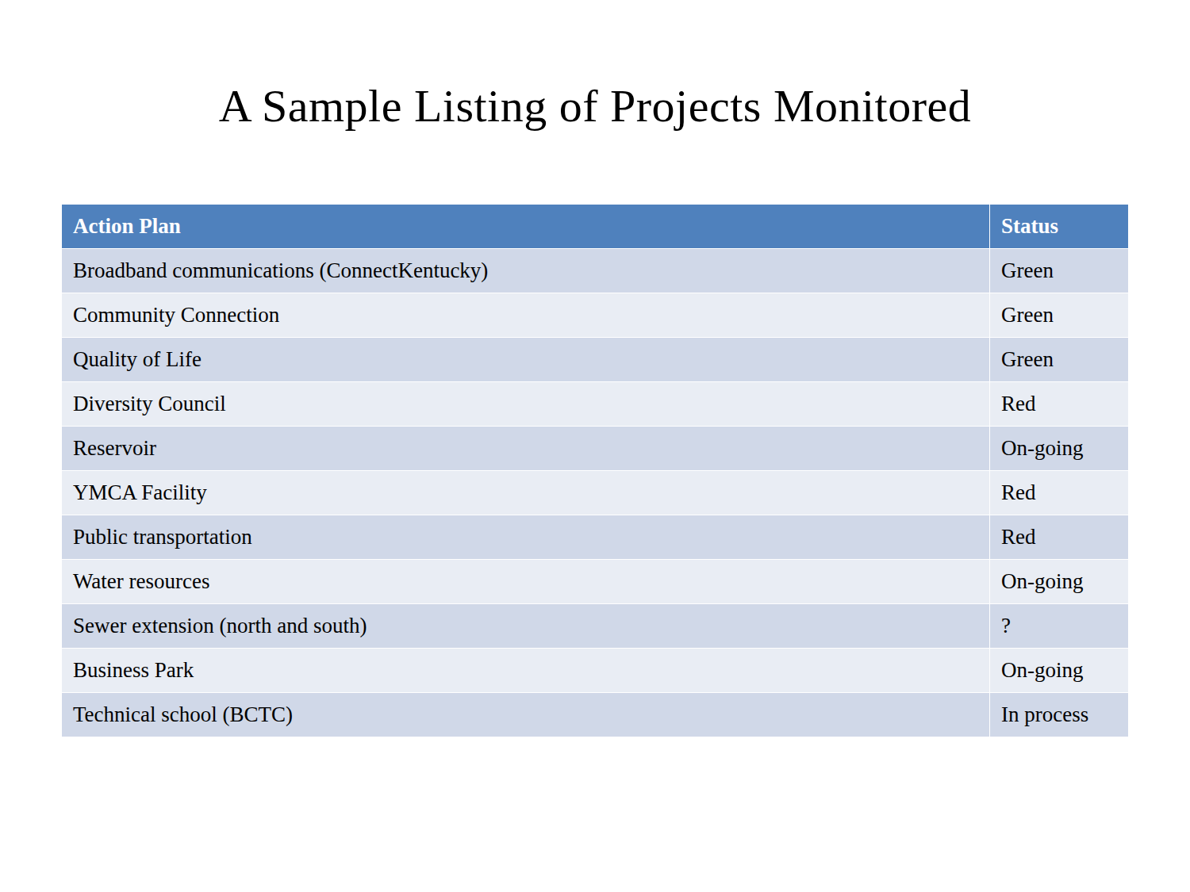A Sample Listing of Projects Monitored
| Action Plan | Status |
| --- | --- |
| Broadband communications (ConnectKentucky) | Green |
| Community Connection | Green |
| Quality of Life | Green |
| Diversity Council | Red |
| Reservoir | On-going |
| YMCA Facility | Red |
| Public transportation | Red |
| Water resources | On-going |
| Sewer extension (north and south) | ? |
| Business Park | On-going |
| Technical school (BCTC) | In process |